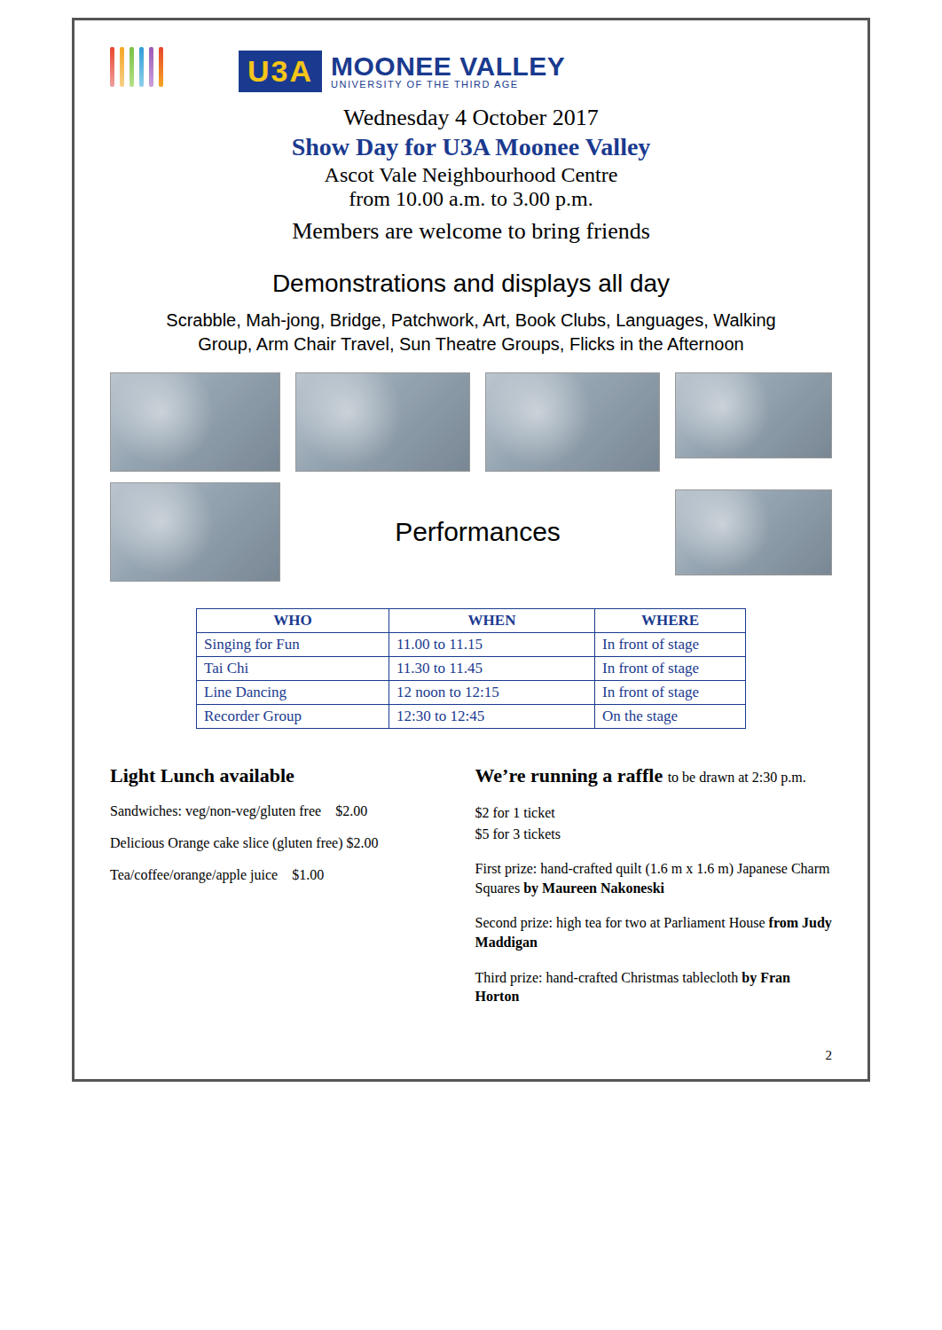U3A
MOONEE VALLEY
UNIVERSITY OF THE THIRD AGE
Wednesday 4 October 2017
Show Day for U3A Moonee Valley
Ascot Vale Neighbourhood Centre
from 10.00 a.m. to 3.00 p.m.
Members are welcome to bring friends
Demonstrations and displays all day
Scrabble, Mah-jong, Bridge, Patchwork, Art, Book Clubs, Languages, Walking Group, Arm Chair Travel, Sun Theatre Groups, Flicks in the Afternoon
Performances
| WHO | WHEN | WHERE |
| --- | --- | --- |
| Singing for Fun | 11.00 to 11.15 | In front of stage |
| Tai Chi | 11.30 to 11.45 | In front of stage |
| Line Dancing | 12 noon to 12:15 | In front of stage |
| Recorder Group | 12:30 to 12:45 | On the stage |
Light Lunch available
Sandwiches: veg/non-veg/gluten free $2.00
Delicious Orange cake slice (gluten free) $2.00
Tea/coffee/orange/apple juice $1.00
We’re running a raffle to be drawn at 2:30 p.m.
$2 for 1 ticket
$5 for 3 tickets
First prize: hand-crafted quilt (1.6 m x 1.6 m) Japanese Charm Squares by Maureen Nakoneski
Second prize: high tea for two at Parliament House from Judy Maddigan
Third prize: hand-crafted Christmas tablecloth by Fran Horton
2